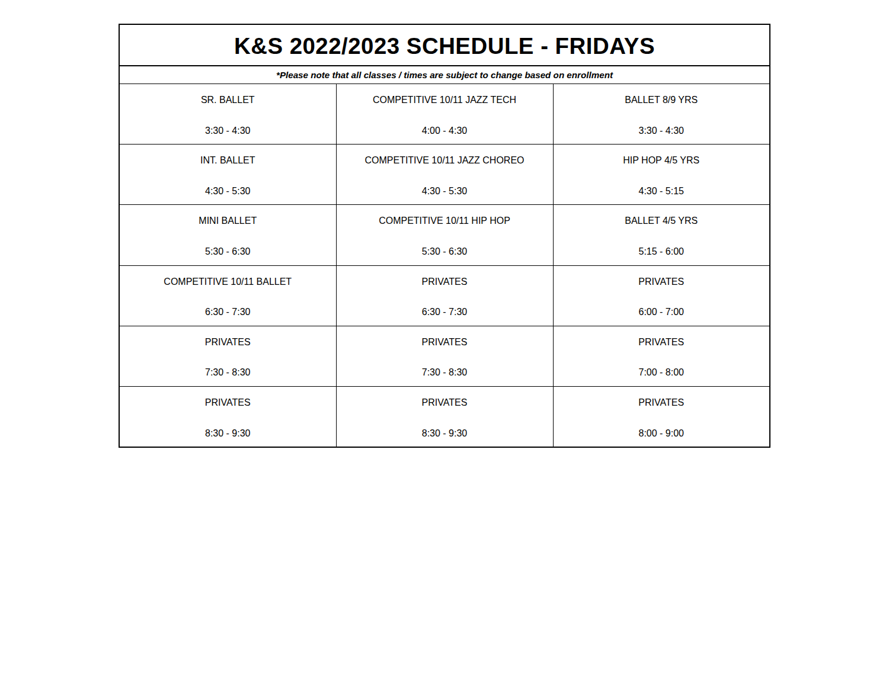K&S 2022/2023 SCHEDULE - FRIDAYS
| *Please note that all classes / times are subject to change based on enrollment |
| SR. BALLET 3:30 - 4:30 | COMPETITIVE 10/11 JAZZ TECH 4:00 - 4:30 | BALLET 8/9 YRS 3:30 - 4:30 |
| INT. BALLET 4:30 - 5:30 | COMPETITIVE 10/11 JAZZ CHOREO 4:30 - 5:30 | HIP HOP 4/5 YRS 4:30 - 5:15 |
| MINI BALLET 5:30 - 6:30 | COMPETITIVE 10/11 HIP HOP 5:30 - 6:30 | BALLET 4/5 YRS 5:15 - 6:00 |
| COMPETITIVE 10/11 BALLET 6:30 - 7:30 | PRIVATES 6:30 - 7:30 | PRIVATES 6:00 - 7:00 |
| PRIVATES 7:30 - 8:30 | PRIVATES 7:30 - 8:30 | PRIVATES 7:00 - 8:00 |
| PRIVATES 8:30 - 9:30 | PRIVATES 8:30 - 9:30 | PRIVATES 8:00 - 9:00 |